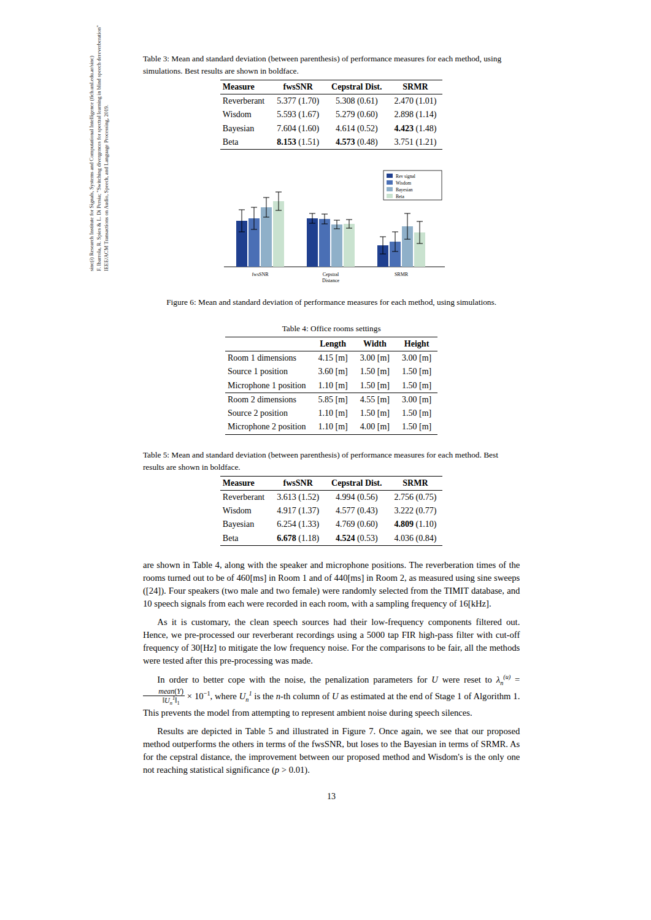sinc(i) Research Institute for Signals, Systems and Computational Intelligence (fich.unl.edu.ar/sinc)
F. Ibarrola, R. Spies & L. Di Persia; "Switching divergences for spectral learning in blind speech dereverberation"
IEEE/ACM Transactions on Audio, Speech, and Language Processing, 2019.
Table 3: Mean and standard deviation (between parenthesis) of performance measures for each method, using simulations. Best results are shown in boldface.
| Measure | fwsSNR | Cepstral Dist. | SRMR |
| --- | --- | --- | --- |
| Reverberant | 5.377 (1.70) | 5.308 (0.61) | 2.470 (1.01) |
| Wisdom | 5.593 (1.67) | 5.279 (0.60) | 2.898 (1.14) |
| Bayesian | 7.604 (1.60) | 4.614 (0.52) | 4.423 (1.48) |
| Beta | 8.153 (1.51) | 4.573 (0.48) | 3.751 (1.21) |
fwsSNR Cepstral Distance SRMR Rev signal Wisdom Bayesian Beta
Figure 6: Mean and standard deviation of performance measures for each method, using simulations.
Table 4: Office rooms settings
| | Length | Width | Height |
| --- | --- | --- | --- |
| Room 1 dimensions | 4.15 [m] | 3.00 [m] | 3.00 [m] |
| Source 1 position | 3.60 [m] | 1.50 [m] | 1.50 [m] |
| Microphone 1 position | 1.10 [m] | 1.50 [m] | 1.50 [m] |
| Room 2 dimensions | 5.85 [m] | 4.55 [m] | 3.00 [m] |
| Source 2 position | 1.10 [m] | 1.50 [m] | 1.50 [m] |
| Microphone 2 position | 1.10 [m] | 4.00 [m] | 1.50 [m] |
Table 5: Mean and standard deviation (between parenthesis) of performance measures for each method. Best results are shown in boldface.
| Measure | fwsSNR | Cepstral Dist. | SRMR |
| --- | --- | --- | --- |
| Reverberant | 3.613 (1.52) | 4.994 (0.56) | 2.756 (0.75) |
| Wisdom | 4.917 (1.37) | 4.577 (0.43) | 3.222 (0.77) |
| Bayesian | 6.254 (1.33) | 4.769 (0.60) | 4.809 (1.10) |
| Beta | 6.678 (1.18) | 4.524 (0.53) | 4.036 (0.84) |
are shown in Table 4, along with the speaker and microphone positions. The reverberation times of the rooms turned out to be of 460[ms] in Room 1 and of 440[ms] in Room 2, as measured using sine sweeps ([24]). Four speakers (two male and two female) were randomly selected from the TIMIT database, and 10 speech signals from each were recorded in each room, with a sampling frequency of 16[kHz].
As it is customary, the clean speech sources had their low-frequency components filtered out. Hence, we pre-processed our reverberant recordings using a 5000 tap FIR high-pass filter with cut-off frequency of 30[Hz] to mitigate the low frequency noise. For the comparisons to be fair, all the methods were tested after this pre-processing was made.
In order to better cope with the noise, the penalization parameters for U were reset to λn(u) = mean(Y)‖Un1‖1 × 10−1, where Un1 is the n-th column of U as estimated at the end of Stage 1 of Algorithm 1. This prevents the model from attempting to represent ambient noise during speech silences.
Results are depicted in Table 5 and illustrated in Figure 7. Once again, we see that our proposed method outperforms the others in terms of the fwsSNR, but loses to the Bayesian in terms of SRMR. As for the cepstral distance, the improvement between our proposed method and Wisdom's is the only one not reaching statistical significance (p > 0.01).
13